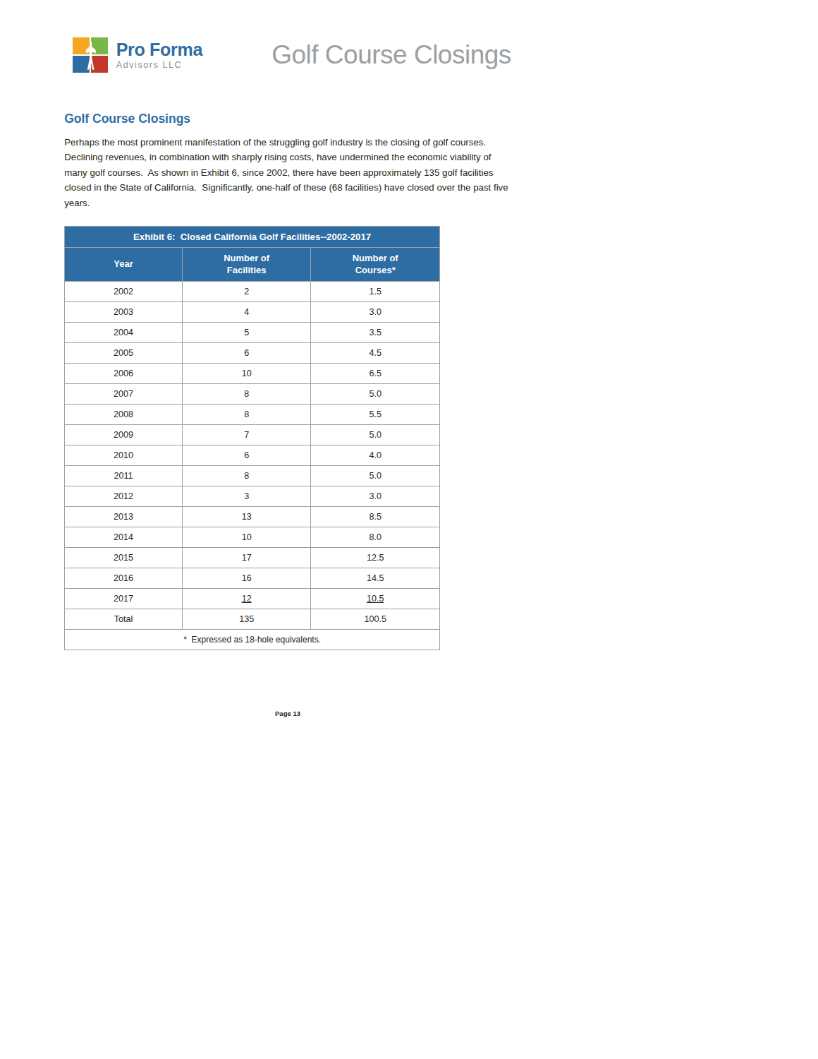Pro Forma
Advisors LLC
Golf Course Closings
Golf Course Closings
Perhaps the most prominent manifestation of the struggling golf industry is the closing of golf courses. Declining revenues, in combination with sharply rising costs, have undermined the economic viability of many golf courses. As shown in Exhibit 6, since 2002, there have been approximately 135 golf facilities closed in the State of California. Significantly, one-half of these (68 facilities) have closed over the past five years.
| Exhibit 6: Closed California Golf Facilities--2002-2017 |
| Year | Number of Facilities | Number of Courses* |
| 2002 | 2 | 1.5 |
| 2003 | 4 | 3.0 |
| 2004 | 5 | 3.5 |
| 2005 | 6 | 4.5 |
| 2006 | 10 | 6.5 |
| 2007 | 8 | 5.0 |
| 2008 | 8 | 5.5 |
| 2009 | 7 | 5.0 |
| 2010 | 6 | 4.0 |
| 2011 | 8 | 5.0 |
| 2012 | 3 | 3.0 |
| 2013 | 13 | 8.5 |
| 2014 | 10 | 8.0 |
| 2015 | 17 | 12.5 |
| 2016 | 16 | 14.5 |
| 2017 | 12 | 10.5 |
| Total | 135 | 100.5 |
| * Expressed as 18-hole equivalents. |
Page 13